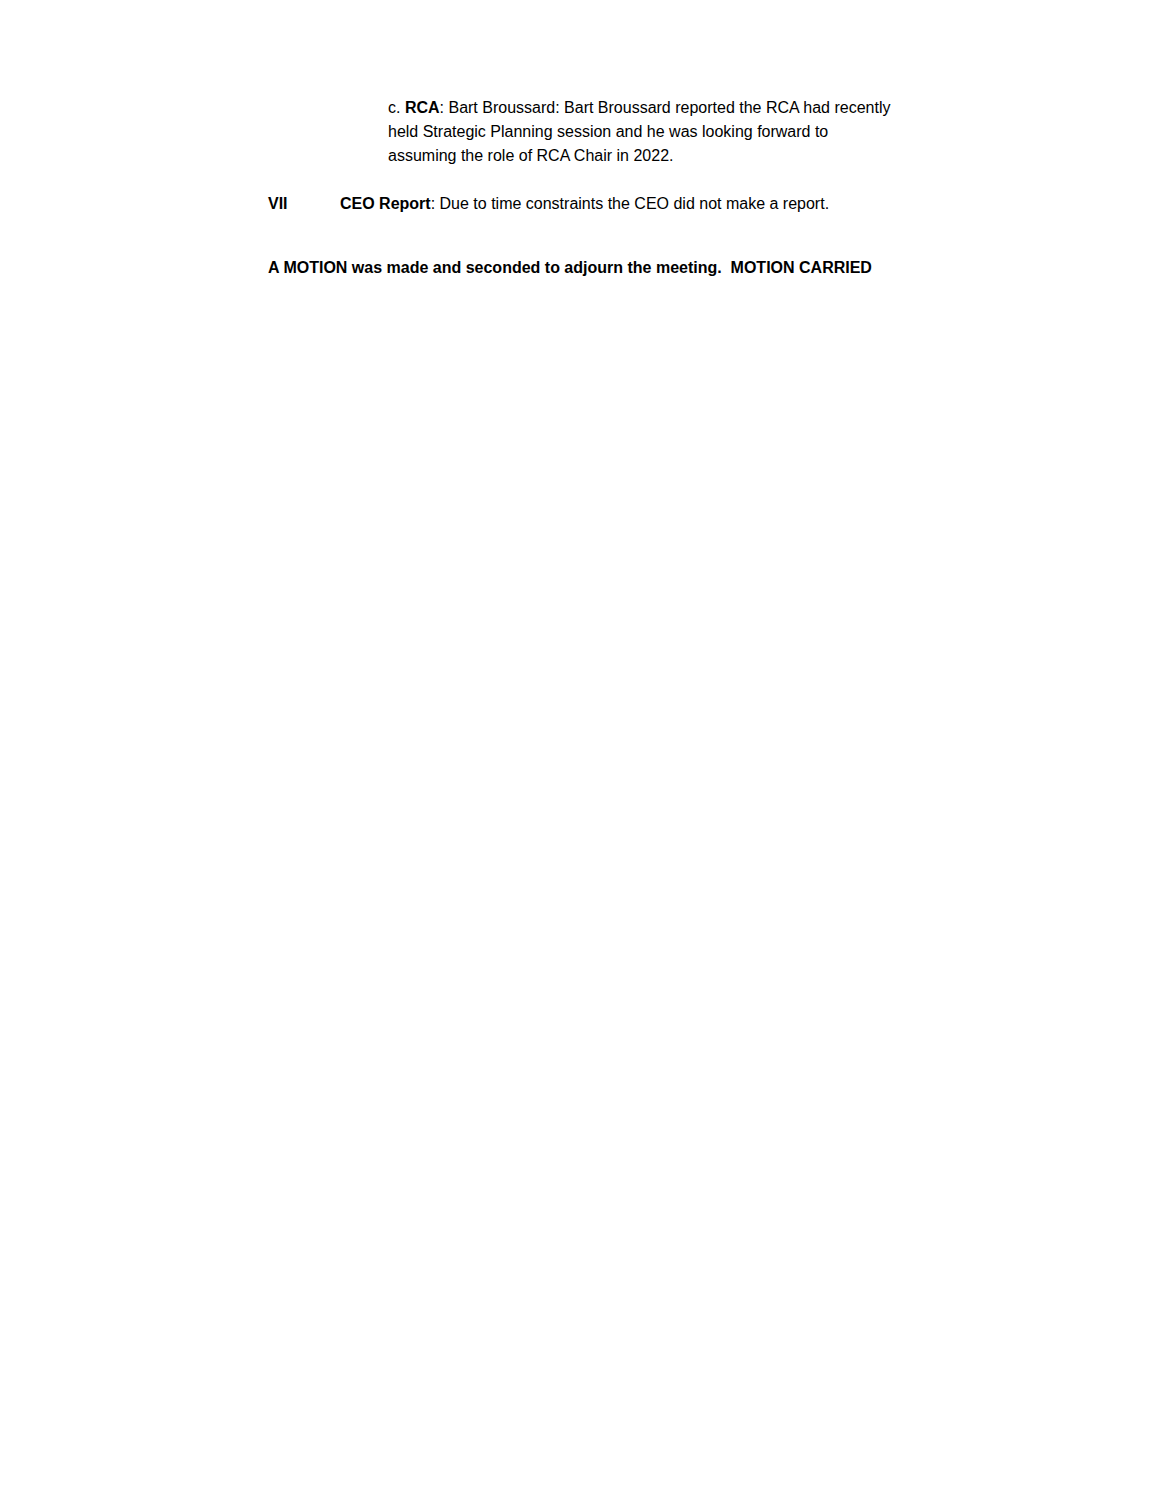c. RCA: Bart Broussard: Bart Broussard reported the RCA had recently held Strategic Planning session and he was looking forward to assuming the role of RCA Chair in 2022.
VII
CEO Report: Due to time constraints the CEO did not make a report.
A MOTION was made and seconded to adjourn the meeting. MOTION CARRIED